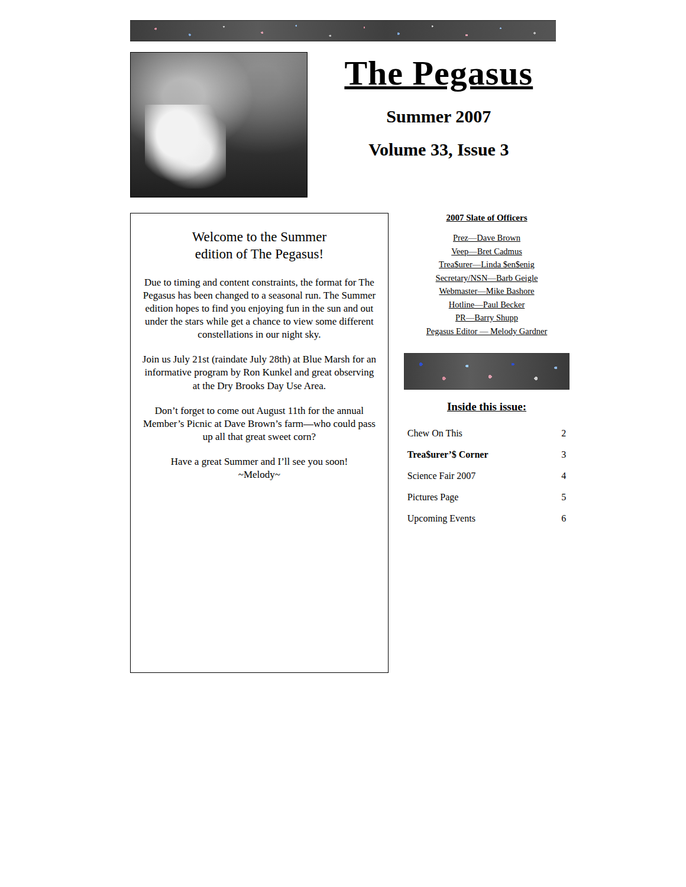The Pegasus
Summer 2007
Volume 33, Issue 3
Welcome to the Summer
edition of The Pegasus!
Due to timing and content constraints, the format for The Pegasus has been changed to a seasonal run. The Summer edition hopes to find you enjoying fun in the sun and out under the stars while get a chance to view some different constellations in our night sky.
Join us July 21st (raindate July 28th) at Blue Marsh for an informative program by Ron Kunkel and great observing at the Dry Brooks Day Use Area.
Don’t forget to come out August 11th for the annual Member’s Picnic at Dave Brown’s farm—who could pass up all that great sweet corn?
Have a great Summer and I’ll see you soon!
~Melody~
2007 Slate of Officers
Prez—Dave Brown
Veep—Bret Cadmus
Trea$urer—Linda $en$enig
Secretary/NSN—Barb Geigle
Webmaster—Mike Bashore
Hotline—Paul Becker
PR—Barry Shupp
Pegasus Editor — Melody Gardner
Inside this issue:
| Chew On This | 2 |
| Trea$urer’$ Corner | 3 |
| Science Fair 2007 | 4 |
| Pictures Page | 5 |
| Upcoming Events | 6 |